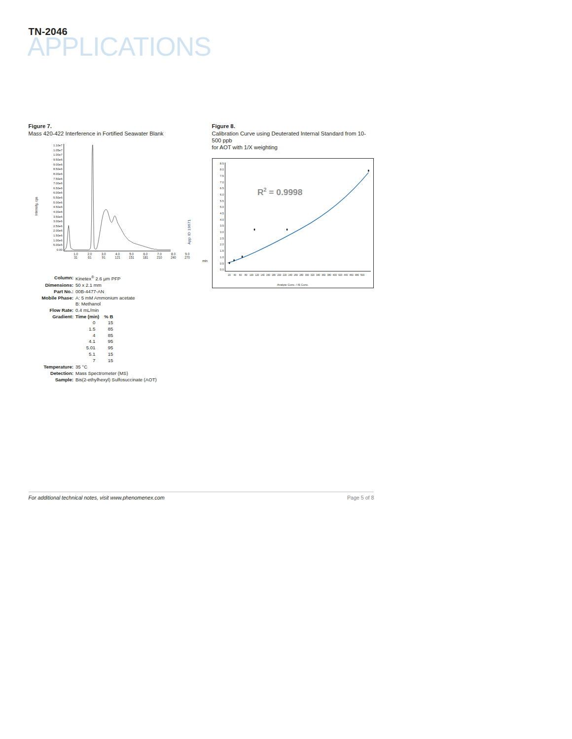TN-2046
APPLICATIONS
Figure 7.
Mass 420-422 Interference in Fortified Seawater Blank
Intensity, cps
1.10e7
1.05e7
1.00e7
9.50e6
9.00e6
8.50e6
8.00e6
7.50e6
7.00e6
6.50e6
6.00e6
5.50e6
5.00e6
4.50e6
4.00e6
3.50e6
3.00e6
2.50e6
2.00e6
1.50e6
1.00e6
5.00e5
0.00
1.0
31 2.0
61 3.0
91 4.0
121 5.0
151 6.0
181 7.0
210 8.0
240 9.0
270
min
App ID 19671
| Column: | Kinetex ® 2.6 µm PFP |
| Dimensions: | 50 x 2.1 mm |
| Part No.: | 00B-4477-AN |
| Mobile Phase: | A: 5 mM Ammonium acetate |
| | B: Methanol |
| Flow Rate: | 0.4 mL/min |
| Gradient: | / Time (min) / % B / / --- / --- / / 0 / 15 / / 1.5 / 85 / / 4 / 85 / / 4.1 / 95 / / 5.01 / 95 / / 5.1 / 15 / / 7 / 15 / |
| Temperature: | 35 °C |
| Detection: | Mass Spectrometer (MS) |
| Sample: | Bis(2-ethylhexyl) Sulfosuccinate (AOT) |
Figure 8.
Calibration Curve using Deuterated Internal Standard from 10-500 ppb
for AOT with 1/X weighting
8.5
8.0
7.5
7.0
6.5
6.0
5.5
5.0
4.5
4.0
3.5
3.0
2.5
2.0
1.5
1.0
0.5
0.0
R2 = 0.9998
20 40 60 80 100 120 140 160 180 200 220 240 260 280 300 320 340 360 380 400 420 440 460 480 500
Analyte Conc. / IS Conc.
For additional technical notes, visit www.phenomenex.com
Page 5 of 8